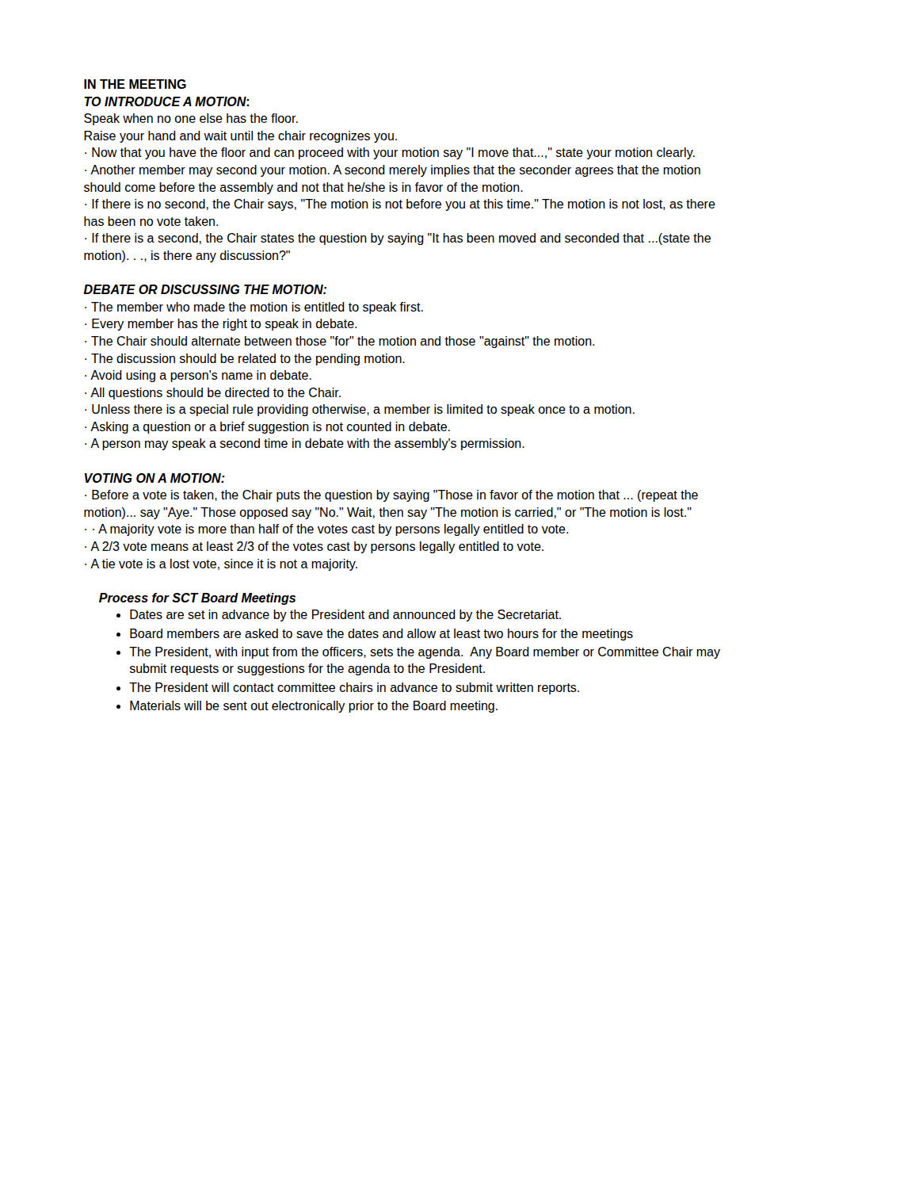IN THE MEETING
TO INTRODUCE A MOTION:
Speak when no one else has the floor.
Raise your hand and wait until the chair recognizes you.
· Now that you have the floor and can proceed with your motion say "I move that...," state your motion clearly.
· Another member may second your motion. A second merely implies that the seconder agrees that the motion should come before the assembly and not that he/she is in favor of the motion.
· If there is no second, the Chair says, "The motion is not before you at this time." The motion is not lost, as there has been no vote taken.
· If there is a second, the Chair states the question by saying "It has been moved and seconded that ...(state the motion). . ., is there any discussion?"
DEBATE OR DISCUSSING THE MOTION:
· The member who made the motion is entitled to speak first.
· Every member has the right to speak in debate.
· The Chair should alternate between those "for" the motion and those "against" the motion.
· The discussion should be related to the pending motion.
· Avoid using a person's name in debate.
· All questions should be directed to the Chair.
· Unless there is a special rule providing otherwise, a member is limited to speak once to a motion.
· Asking a question or a brief suggestion is not counted in debate.
· A person may speak a second time in debate with the assembly's permission.
VOTING ON A MOTION:
· Before a vote is taken, the Chair puts the question by saying "Those in favor of the motion that ... (repeat the motion)... say "Aye." Those opposed say "No." Wait, then say "The motion is carried," or "The motion is lost."
· · A majority vote is more than half of the votes cast by persons legally entitled to vote.
· A 2/3 vote means at least 2/3 of the votes cast by persons legally entitled to vote.
· A tie vote is a lost vote, since it is not a majority.
Process for SCT Board Meetings
Dates are set in advance by the President and announced by the Secretariat.
Board members are asked to save the dates and allow at least two hours for the meetings
The President, with input from the officers, sets the agenda. Any Board member or Committee Chair may submit requests or suggestions for the agenda to the President.
The President will contact committee chairs in advance to submit written reports.
Materials will be sent out electronically prior to the Board meeting.